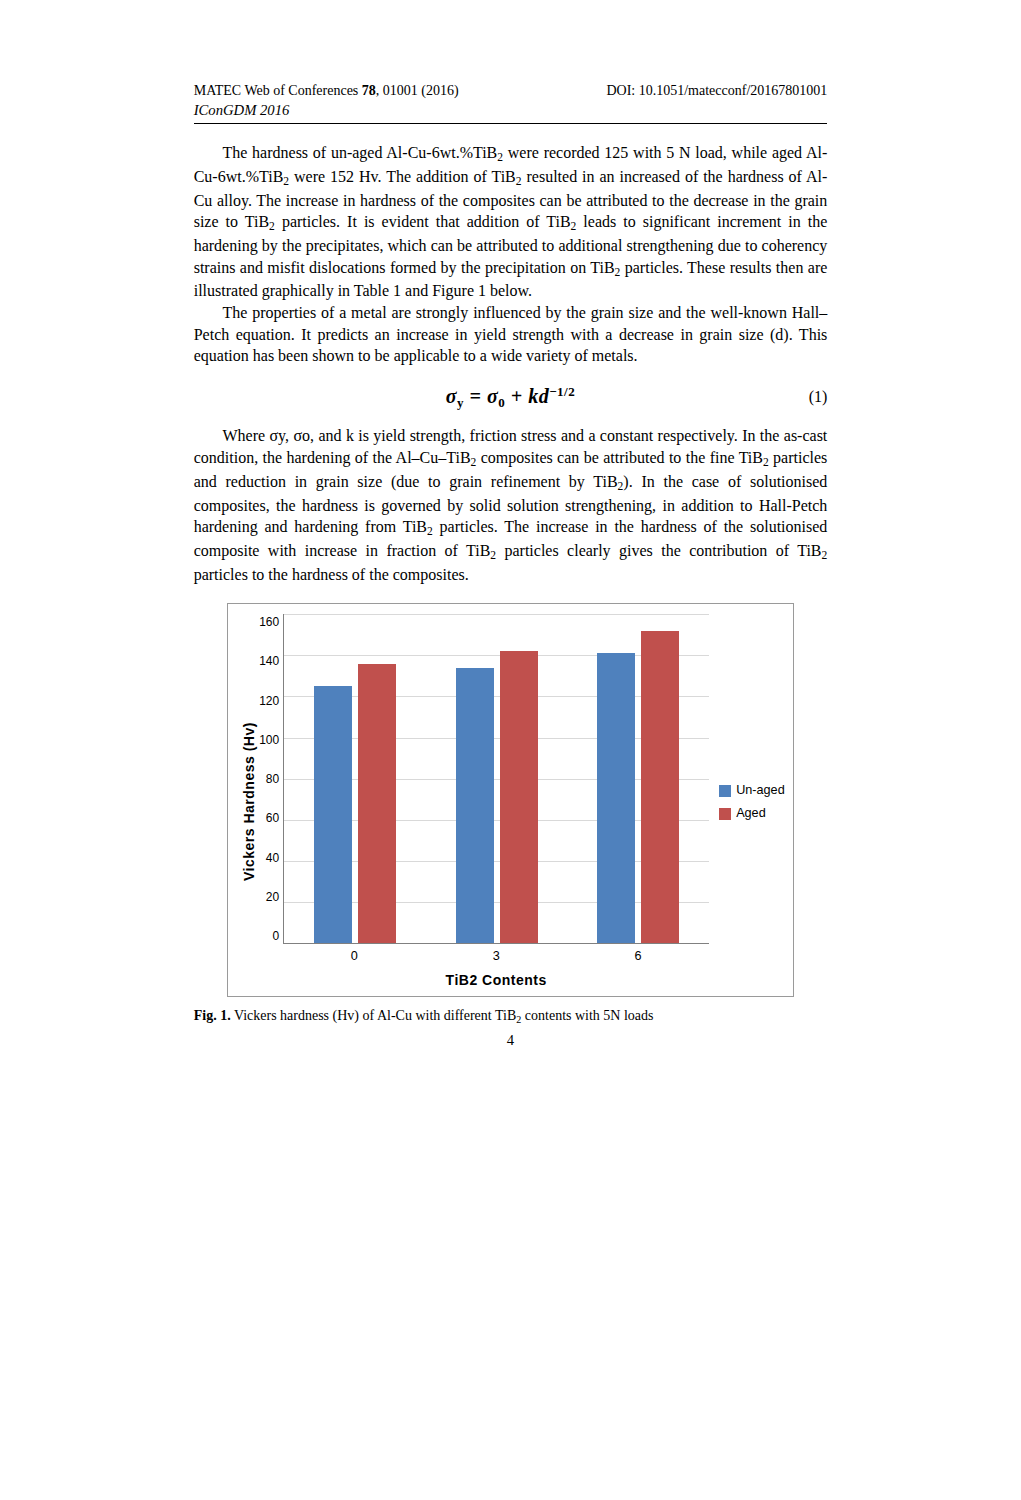MATEC Web of Conferences 78, 01001 (2016)
IConGDM 2016
DOI: 10.1051/matecconf/20167801001
The hardness of un-aged Al-Cu-6wt.%TiB2 were recorded 125 with 5 N load, while aged Al-Cu-6wt.%TiB2 were 152 Hv. The addition of TiB2 resulted in an increased of the hardness of Al-Cu alloy. The increase in hardness of the composites can be attributed to the decrease in the grain size to TiB2 particles. It is evident that addition of TiB2 leads to significant increment in the hardening by the precipitates, which can be attributed to additional strengthening due to coherency strains and misfit dislocations formed by the precipitation on TiB2 particles. These results then are illustrated graphically in Table 1 and Figure 1 below.
The properties of a metal are strongly influenced by the grain size and the well-known Hall–Petch equation. It predicts an increase in yield strength with a decrease in grain size (d). This equation has been shown to be applicable to a wide variety of metals.
σy = σ0 + kd−1/2
(1)
Where σy, σo, and k is yield strength, friction stress and a constant respectively. In the as-cast condition, the hardening of the Al–Cu–TiB2 composites can be attributed to the fine TiB2 particles and reduction in grain size (due to grain refinement by TiB2). In the case of solutionised composites, the hardness is governed by solid solution strengthening, in addition to Hall-Petch hardening and hardening from TiB2 particles. The increase in the hardness of the solutionised composite with increase in fraction of TiB2 particles clearly gives the contribution of TiB2 particles to the hardness of the composites.
Vickers Hardness (Hv)
160
140
120
100
80
60
40
20
0
0 3 6
TiB2 Contents
Un-aged
Aged
Fig. 1. Vickers hardness (Hv) of Al-Cu with different TiB2 contents with 5N loads
4